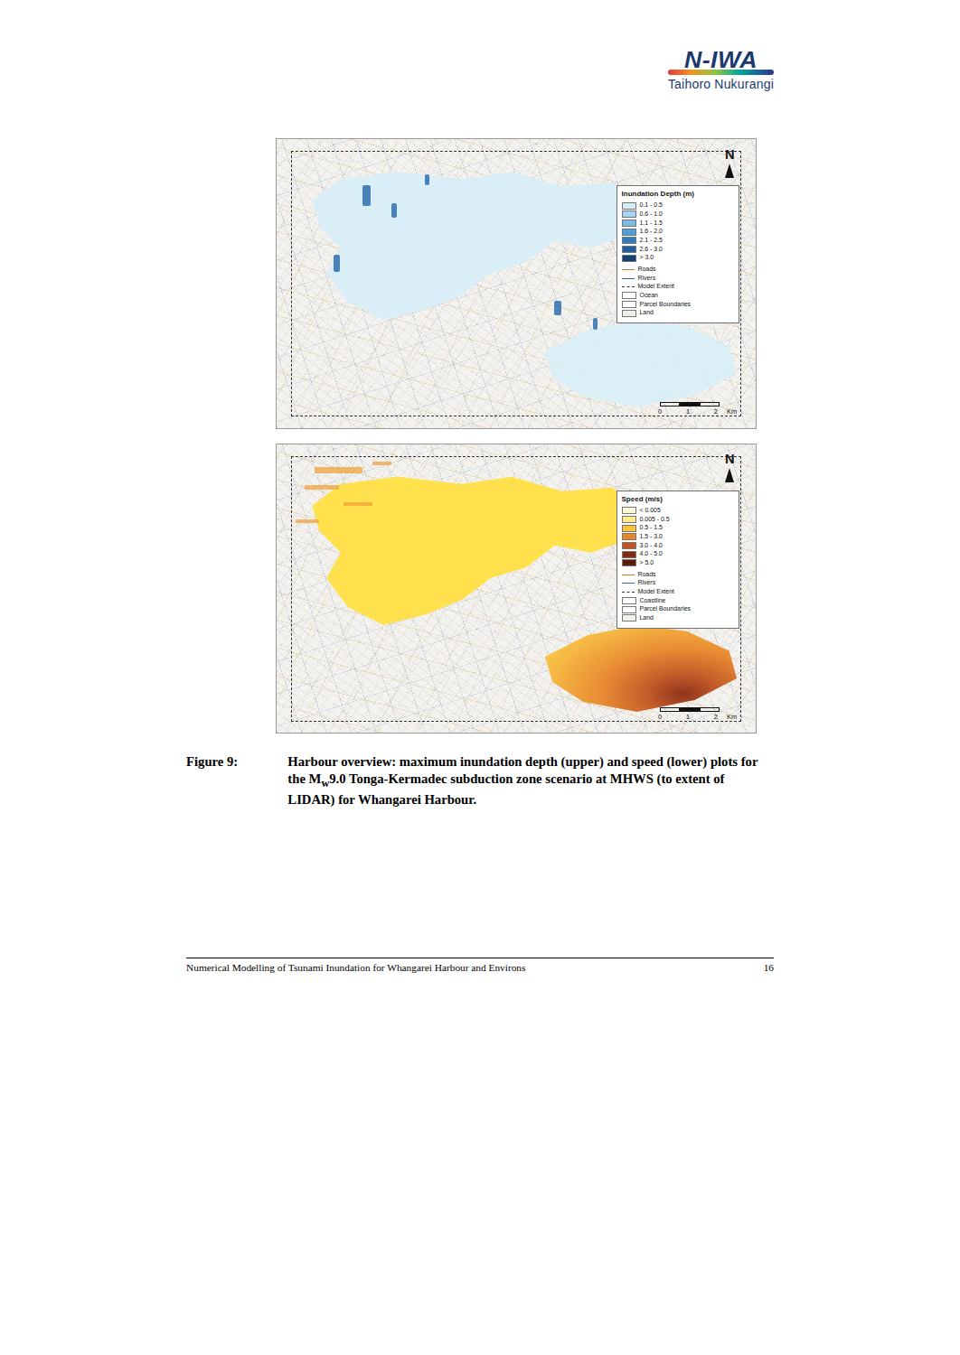N-IWA
Taihoro Nukurangi
N
Inundation Depth (m)
0.1 - 0.5
0.6 - 1.0
1.1 - 1.5
1.6 - 2.0
2.1 - 2.5
2.6 - 3.0
> 3.0
Roads
Rivers
Model Extent
Ocean
Parcel Boundaries
Land
012
Km
N
Speed (m/s)
< 0.005
0.005 - 0.5
0.5 - 1.5
1.5 - 3.0
3.0 - 4.0
4.0 - 5.0
> 5.0
Roads
Rivers
Model Extent
Coastline
Parcel Boundaries
Land
012
Km
Figure 9:
Harbour overview: maximum inundation depth (upper) and speed (lower) plots for the Mw9.0 Tonga-Kermadec subduction zone scenario at MHWS (to extent of LIDAR) for Whangarei Harbour.
Numerical Modelling of Tsunami Inundation for Whangarei Harbour and Environs
16